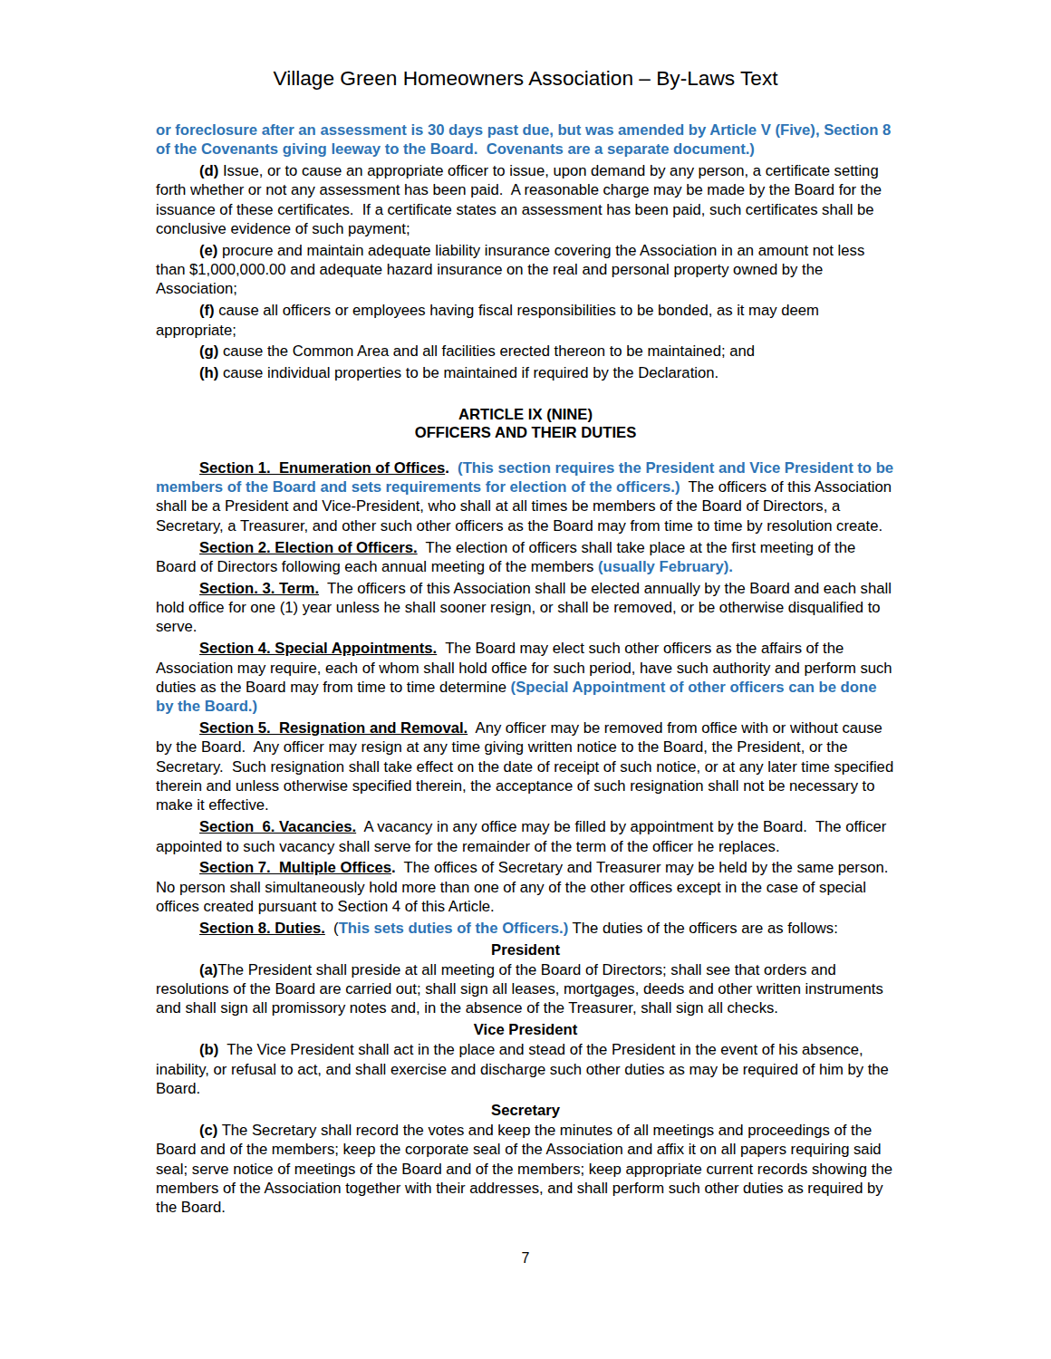Village Green Homeowners Association – By-Laws Text
or foreclosure after an assessment is 30 days past due, but was amended by Article V (Five), Section 8 of the Covenants giving leeway to the Board. Covenants are a separate document.)
(d) Issue, or to cause an appropriate officer to issue, upon demand by any person, a certificate setting forth whether or not any assessment has been paid. A reasonable charge may be made by the Board for the issuance of these certificates. If a certificate states an assessment has been paid, such certificates shall be conclusive evidence of such payment;
(e) procure and maintain adequate liability insurance covering the Association in an amount not less than $1,000,000.00 and adequate hazard insurance on the real and personal property owned by the Association;
(f) cause all officers or employees having fiscal responsibilities to be bonded, as it may deem appropriate;
(g) cause the Common Area and all facilities erected thereon to be maintained; and
(h) cause individual properties to be maintained if required by the Declaration.
ARTICLE IX (NINE) OFFICERS AND THEIR DUTIES
Section 1. Enumeration of Offices. (This section requires the President and Vice President to be members of the Board and sets requirements for election of the officers.) The officers of this Association shall be a President and Vice-President, who shall at all times be members of the Board of Directors, a Secretary, a Treasurer, and other such other officers as the Board may from time to time by resolution create.
Section 2. Election of Officers. The election of officers shall take place at the first meeting of the Board of Directors following each annual meeting of the members (usually February).
Section. 3. Term. The officers of this Association shall be elected annually by the Board and each shall hold office for one (1) year unless he shall sooner resign, or shall be removed, or be otherwise disqualified to serve.
Section 4. Special Appointments. The Board may elect such other officers as the affairs of the Association may require, each of whom shall hold office for such period, have such authority and perform such duties as the Board may from time to time determine (Special Appointment of other officers can be done by the Board.)
Section 5. Resignation and Removal. Any officer may be removed from office with or without cause by the Board. Any officer may resign at any time giving written notice to the Board, the President, or the Secretary. Such resignation shall take effect on the date of receipt of such notice, or at any later time specified therein and unless otherwise specified therein, the acceptance of such resignation shall not be necessary to make it effective.
Section 6. Vacancies. A vacancy in any office may be filled by appointment by the Board. The officer appointed to such vacancy shall serve for the remainder of the term of the officer he replaces.
Section 7. Multiple Offices. The offices of Secretary and Treasurer may be held by the same person. No person shall simultaneously hold more than one of any of the other offices except in the case of special offices created pursuant to Section 4 of this Article.
Section 8. Duties. (This sets duties of the Officers.) The duties of the officers are as follows:
President
(a) The President shall preside at all meeting of the Board of Directors; shall see that orders and resolutions of the Board are carried out; shall sign all leases, mortgages, deeds and other written instruments and shall sign all promissory notes and, in the absence of the Treasurer, shall sign all checks.
Vice President
(b) The Vice President shall act in the place and stead of the President in the event of his absence, inability, or refusal to act, and shall exercise and discharge such other duties as may be required of him by the Board.
Secretary
(c) The Secretary shall record the votes and keep the minutes of all meetings and proceedings of the Board and of the members; keep the corporate seal of the Association and affix it on all papers requiring said seal; serve notice of meetings of the Board and of the members; keep appropriate current records showing the members of the Association together with their addresses, and shall perform such other duties as required by the Board.
7